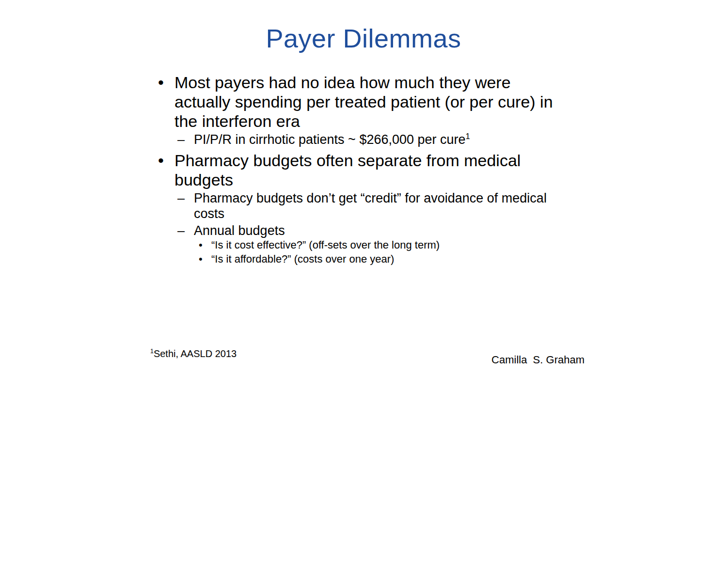Payer Dilemmas
Most payers had no idea how much they were actually spending per treated patient (or per cure) in the interferon era
PI/P/R in cirrhotic patients ~ $266,000 per cure1
Pharmacy budgets often separate from medical budgets
Pharmacy budgets don’t get “credit” for avoidance of medical costs
Annual budgets
“Is it cost effective?” (off-sets over the long term)
“Is it affordable?” (costs over one year)
1Sethi, AASLD 2013
Camilla S. Graham